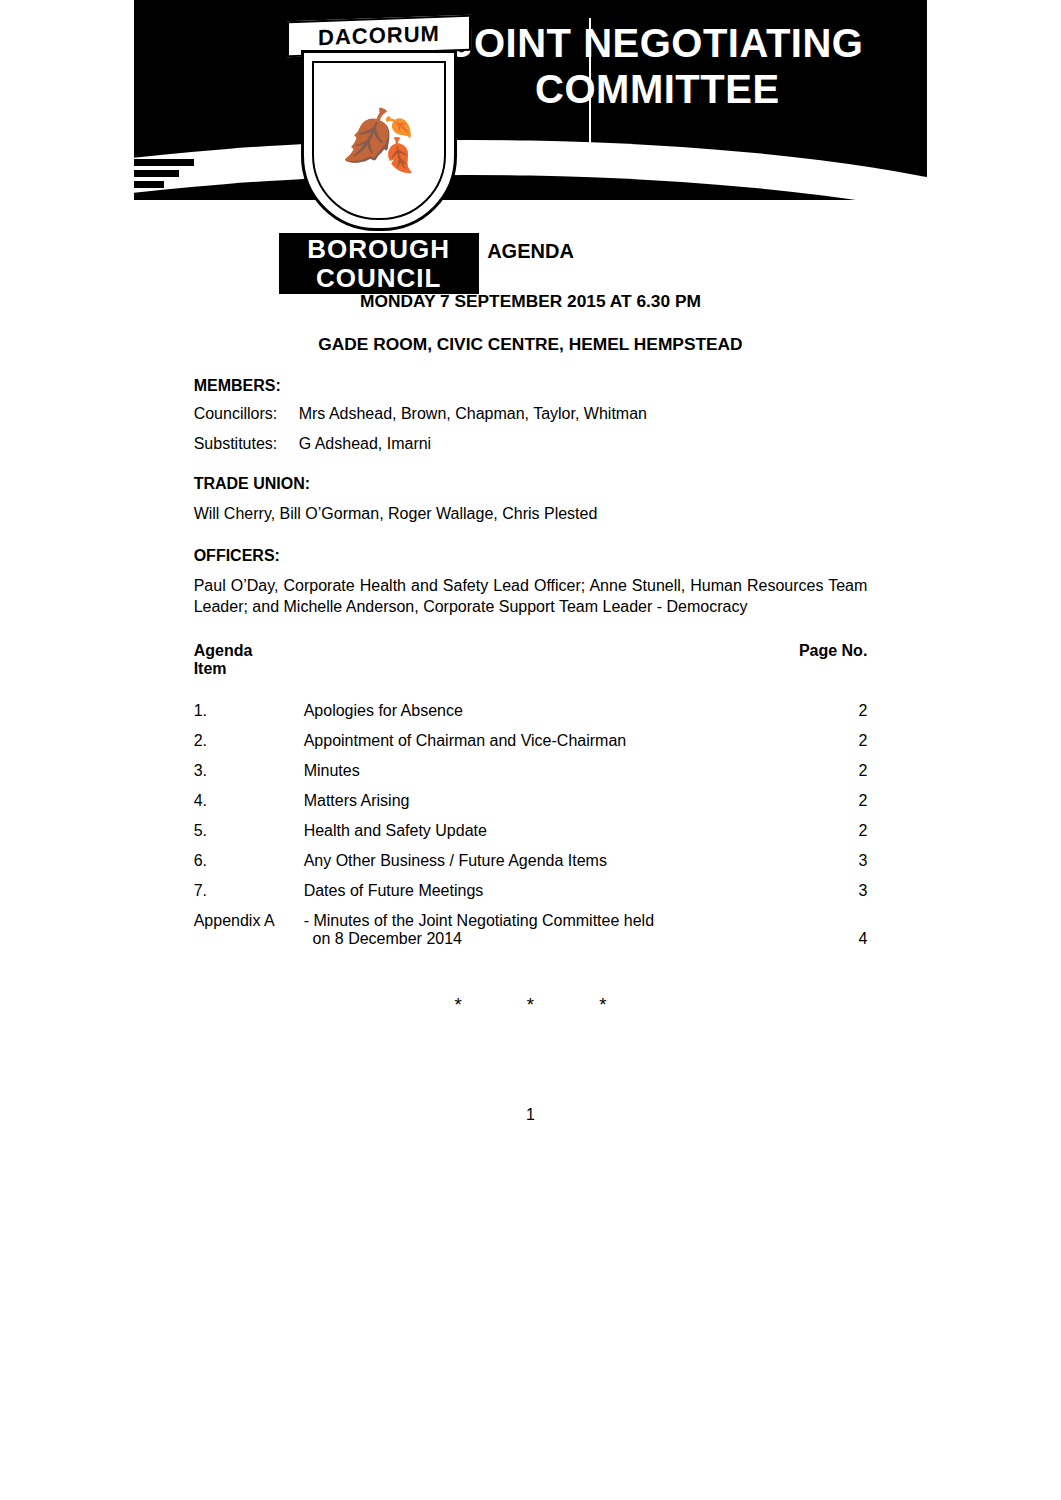JOINT NEGOTIATING
COMMITTEE
DACORUM
🍂
BOROUGH
COUNCIL
AGENDA
MONDAY 7 SEPTEMBER 2015 AT 6.30 PM
GADE ROOM, CIVIC CENTRE, HEMEL HEMPSTEAD
MEMBERS:
Councillors: Mrs Adshead, Brown, Chapman, Taylor, Whitman
Substitutes: G Adshead, Imarni
TRADE UNION:
Will Cherry, Bill O’Gorman, Roger Wallage, Chris Plested
OFFICERS:
Paul O’Day, Corporate Health and Safety Lead Officer; Anne Stunell, Human Resources Team Leader; and Michelle Anderson, Corporate Support Team Leader - Democracy
Agenda
Item Page No.
| 1. | Apologies for Absence | 2 |
| 2. | Appointment of Chairman and Vice-Chairman | 2 |
| 3. | Minutes | 2 |
| 4. | Matters Arising | 2 |
| 5. | Health and Safety Update | 2 |
| 6. | Any Other Business / Future Agenda Items | 3 |
| 7. | Dates of Future Meetings | 3 |
| Appendix A | - Minutes of the Joint Negotiating Committee held on 8 December 2014 | 4 |
* * *
1